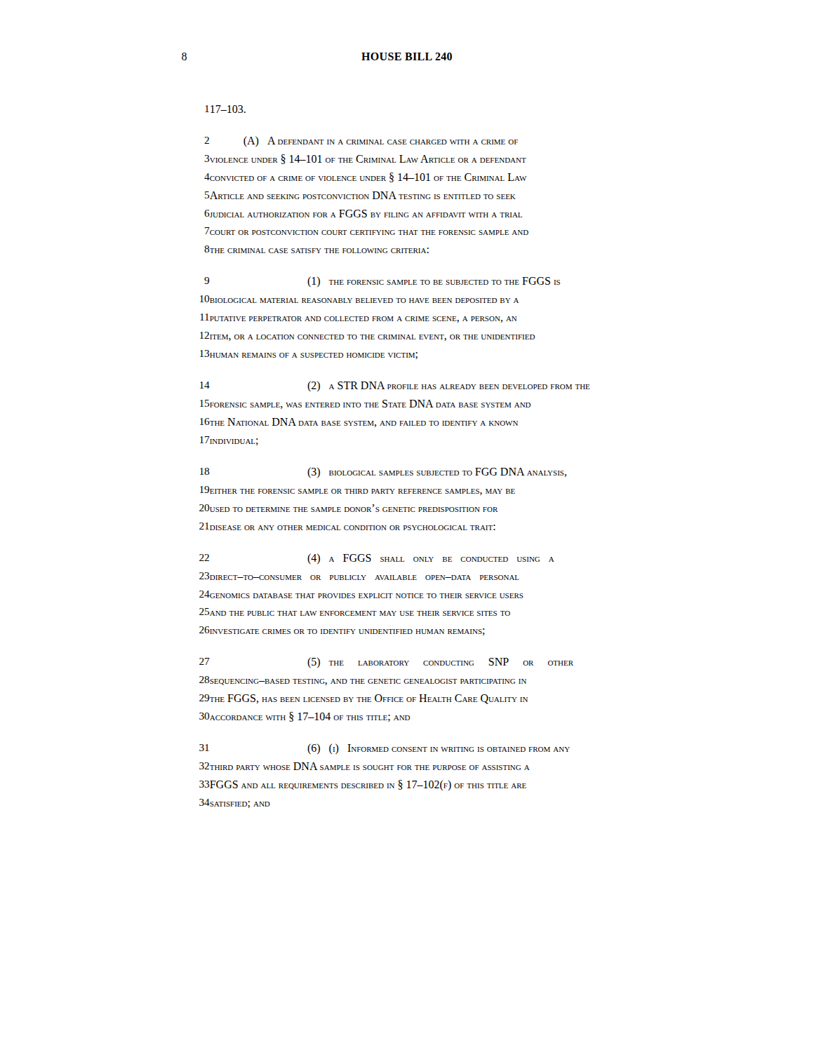8
HOUSE BILL 240
| 1 | 17–103. |
| 2 | (A) A defendant in a criminal case charged with a crime of |
| 3 | violence under § 14–101 of the Criminal Law Article or a defendant |
| 4 | convicted of a crime of violence under § 14–101 of the Criminal Law |
| 5 | Article and seeking postconviction DNA testing is entitled to seek |
| 6 | judicial authorization for a FGGS by filing an affidavit with a trial |
| 7 | court or postconviction court certifying that the forensic sample and |
| 8 | the criminal case satisfy the following criteria: |
| 9 | (1) the forensic sample to be subjected to the FGGS is |
| 10 | biological material reasonably believed to have been deposited by a |
| 11 | putative perpetrator and collected from a crime scene, a person, an |
| 12 | item, or a location connected to the criminal event, or the unidentified |
| 13 | human remains of a suspected homicide victim; |
| 14 | (2) a STR DNA profile has already been developed from the |
| 15 | forensic sample, was entered into the State DNA data base system and |
| 16 | the National DNA data base system, and failed to identify a known |
| 17 | individual; |
| 18 | (3) biological samples subjected to FGG DNA analysis, |
| 19 | either the forensic sample or third party reference samples, may be |
| 20 | used to determine the sample donor’s genetic predisposition for |
| 21 | disease or any other medical condition or psychological trait: |
| 22 | (4) a FGGS shall only be conducted using a |
| 23 | direct–to–consumer or publicly available open–data personal |
| 24 | genomics database that provides explicit notice to their service users |
| 25 | and the public that law enforcement may use their service sites to |
| 26 | investigate crimes or to identify unidentified human remains; |
| 27 | (5) the laboratory conducting SNP or other |
| 28 | sequencing–based testing, and the genetic genealogist participating in |
| 29 | the FGGS, has been licensed by the Office of Health Care Quality in |
| 30 | accordance with § 17–104 of this title; and |
| 31 | (6) (i) Informed consent in writing is obtained from any |
| 32 | third party whose DNA sample is sought for the purpose of assisting a |
| 33 | FGGS and all requirements described in § 17–102(f) of this title are |
| 34 | satisfied; and |